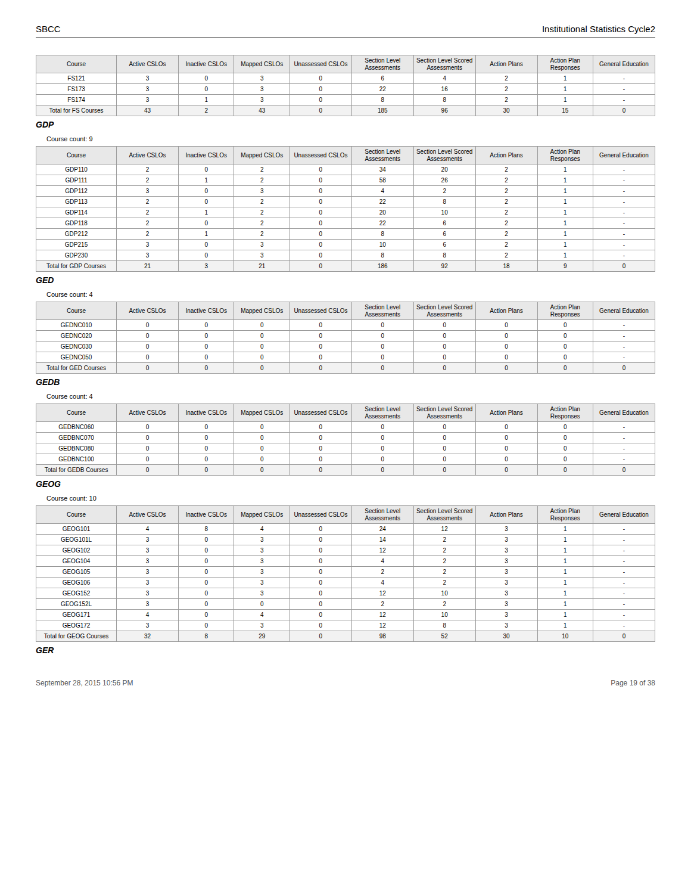SBCC
Institutional Statistics Cycle2
| Course | Active CSLOs | Inactive CSLOs | Mapped CSLOs | Unassessed CSLOs | Section Level Assessments | Section Level Scored Assessments | Action Plans | Action Plan Responses | General Education |
| --- | --- | --- | --- | --- | --- | --- | --- | --- | --- |
| FS121 | 3 | 0 | 3 | 0 | 6 | 4 | 2 | 1 | - |
| FS173 | 3 | 0 | 3 | 0 | 22 | 16 | 2 | 1 | - |
| FS174 | 3 | 1 | 3 | 0 | 8 | 8 | 2 | 1 | - |
| Total for FS Courses | 43 | 2 | 43 | 0 | 185 | 96 | 30 | 15 | 0 |
GDP
Course count: 9
| Course | Active CSLOs | Inactive CSLOs | Mapped CSLOs | Unassessed CSLOs | Section Level Assessments | Section Level Scored Assessments | Action Plans | Action Plan Responses | General Education |
| --- | --- | --- | --- | --- | --- | --- | --- | --- | --- |
| GDP110 | 2 | 0 | 2 | 0 | 34 | 20 | 2 | 1 | - |
| GDP111 | 2 | 1 | 2 | 0 | 58 | 26 | 2 | 1 | - |
| GDP112 | 3 | 0 | 3 | 0 | 4 | 2 | 2 | 1 | - |
| GDP113 | 2 | 0 | 2 | 0 | 22 | 8 | 2 | 1 | - |
| GDP114 | 2 | 1 | 2 | 0 | 20 | 10 | 2 | 1 | - |
| GDP118 | 2 | 0 | 2 | 0 | 22 | 6 | 2 | 1 | - |
| GDP212 | 2 | 1 | 2 | 0 | 8 | 6 | 2 | 1 | - |
| GDP215 | 3 | 0 | 3 | 0 | 10 | 6 | 2 | 1 | - |
| GDP230 | 3 | 0 | 3 | 0 | 8 | 8 | 2 | 1 | - |
| Total for GDP Courses | 21 | 3 | 21 | 0 | 186 | 92 | 18 | 9 | 0 |
GED
Course count: 4
| Course | Active CSLOs | Inactive CSLOs | Mapped CSLOs | Unassessed CSLOs | Section Level Assessments | Section Level Scored Assessments | Action Plans | Action Plan Responses | General Education |
| --- | --- | --- | --- | --- | --- | --- | --- | --- | --- |
| GEDNC010 | 0 | 0 | 0 | 0 | 0 | 0 | 0 | 0 | - |
| GEDNC020 | 0 | 0 | 0 | 0 | 0 | 0 | 0 | 0 | - |
| GEDNC030 | 0 | 0 | 0 | 0 | 0 | 0 | 0 | 0 | - |
| GEDNC050 | 0 | 0 | 0 | 0 | 0 | 0 | 0 | 0 | - |
| Total for GED Courses | 0 | 0 | 0 | 0 | 0 | 0 | 0 | 0 | 0 |
GEDB
Course count: 4
| Course | Active CSLOs | Inactive CSLOs | Mapped CSLOs | Unassessed CSLOs | Section Level Assessments | Section Level Scored Assessments | Action Plans | Action Plan Responses | General Education |
| --- | --- | --- | --- | --- | --- | --- | --- | --- | --- |
| GEDBNC060 | 0 | 0 | 0 | 0 | 0 | 0 | 0 | 0 | - |
| GEDBNC070 | 0 | 0 | 0 | 0 | 0 | 0 | 0 | 0 | - |
| GEDBNC080 | 0 | 0 | 0 | 0 | 0 | 0 | 0 | 0 | - |
| GEDBNC100 | 0 | 0 | 0 | 0 | 0 | 0 | 0 | 0 | - |
| Total for GEDB Courses | 0 | 0 | 0 | 0 | 0 | 0 | 0 | 0 | 0 |
GEOG
Course count: 10
| Course | Active CSLOs | Inactive CSLOs | Mapped CSLOs | Unassessed CSLOs | Section Level Assessments | Section Level Scored Assessments | Action Plans | Action Plan Responses | General Education |
| --- | --- | --- | --- | --- | --- | --- | --- | --- | --- |
| GEOG101 | 4 | 8 | 4 | 0 | 24 | 12 | 3 | 1 | - |
| GEOG101L | 3 | 0 | 3 | 0 | 14 | 2 | 3 | 1 | - |
| GEOG102 | 3 | 0 | 3 | 0 | 12 | 2 | 3 | 1 | - |
| GEOG104 | 3 | 0 | 3 | 0 | 4 | 2 | 3 | 1 | - |
| GEOG105 | 3 | 0 | 3 | 0 | 2 | 2 | 3 | 1 | - |
| GEOG106 | 3 | 0 | 3 | 0 | 4 | 2 | 3 | 1 | - |
| GEOG152 | 3 | 0 | 3 | 0 | 12 | 10 | 3 | 1 | - |
| GEOG152L | 3 | 0 | 0 | 0 | 2 | 2 | 3 | 1 | - |
| GEOG171 | 4 | 0 | 4 | 0 | 12 | 10 | 3 | 1 | - |
| GEOG172 | 3 | 0 | 3 | 0 | 12 | 8 | 3 | 1 | - |
| Total for GEOG Courses | 32 | 8 | 29 | 0 | 98 | 52 | 30 | 10 | 0 |
GER
September 28, 2015 10:56 PM
Page 19 of 38